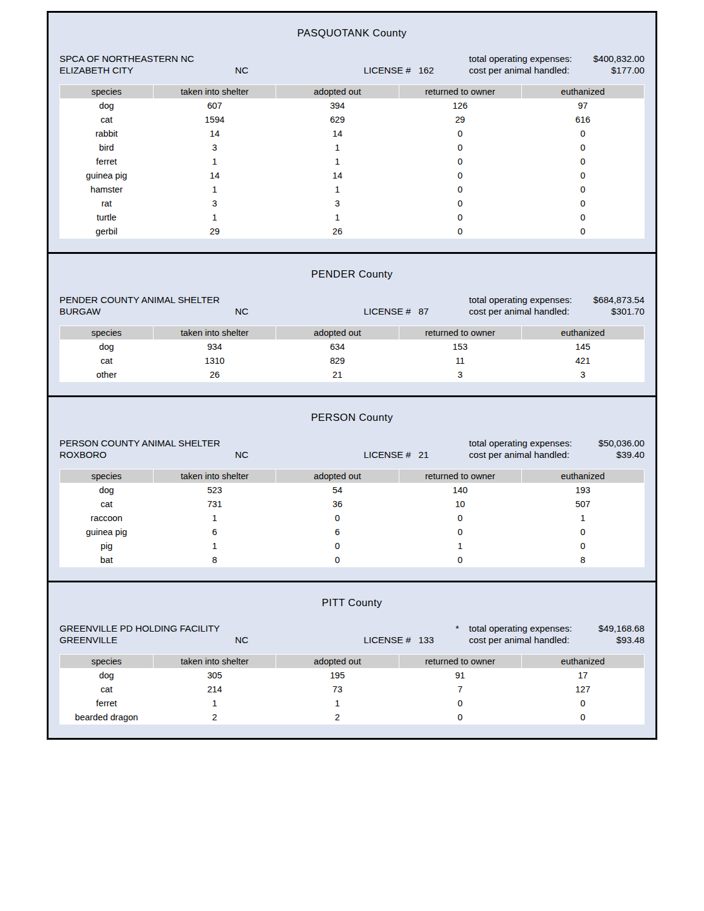PASQUOTANK County
| SPCA OF NORTHEASTERN NC | | | | | total operating expenses: | $400,832.00 |
| ELIZABETH CITY | NC | | LICENSE # 162 | | cost per animal handled: | $177.00 |
| species | taken into shelter | adopted out | returned to owner | euthanized |
| --- | --- | --- | --- | --- |
| dog | 607 | 394 | 126 | 97 |
| cat | 1594 | 629 | 29 | 616 |
| rabbit | 14 | 14 | 0 | 0 |
| bird | 3 | 1 | 0 | 0 |
| ferret | 1 | 1 | 0 | 0 |
| guinea pig | 14 | 14 | 0 | 0 |
| hamster | 1 | 1 | 0 | 0 |
| rat | 3 | 3 | 0 | 0 |
| turtle | 1 | 1 | 0 | 0 |
| gerbil | 29 | 26 | 0 | 0 |
PENDER County
| PENDER COUNTY ANIMAL SHELTER | | | | | total operating expenses: | $684,873.54 |
| BURGAW | NC | | LICENSE # 87 | | cost per animal handled: | $301.70 |
| species | taken into shelter | adopted out | returned to owner | euthanized |
| --- | --- | --- | --- | --- |
| dog | 934 | 634 | 153 | 145 |
| cat | 1310 | 829 | 11 | 421 |
| other | 26 | 21 | 3 | 3 |
PERSON County
| PERSON COUNTY ANIMAL SHELTER | | | | | total operating expenses: | $50,036.00 |
| ROXBORO | NC | | LICENSE # 21 | | cost per animal handled: | $39.40 |
| species | taken into shelter | adopted out | returned to owner | euthanized |
| --- | --- | --- | --- | --- |
| dog | 523 | 54 | 140 | 193 |
| cat | 731 | 36 | 10 | 507 |
| raccoon | 1 | 0 | 0 | 1 |
| guinea pig | 6 | 6 | 0 | 0 |
| pig | 1 | 0 | 1 | 0 |
| bat | 8 | 0 | 0 | 8 |
PITT County
| GREENVILLE PD HOLDING FACILITY | | | | * | total operating expenses: | $49,168.68 |
| GREENVILLE | NC | | LICENSE # 133 | | cost per animal handled: | $93.48 |
| species | taken into shelter | adopted out | returned to owner | euthanized |
| --- | --- | --- | --- | --- |
| dog | 305 | 195 | 91 | 17 |
| cat | 214 | 73 | 7 | 127 |
| ferret | 1 | 1 | 0 | 0 |
| bearded dragon | 2 | 2 | 0 | 0 |